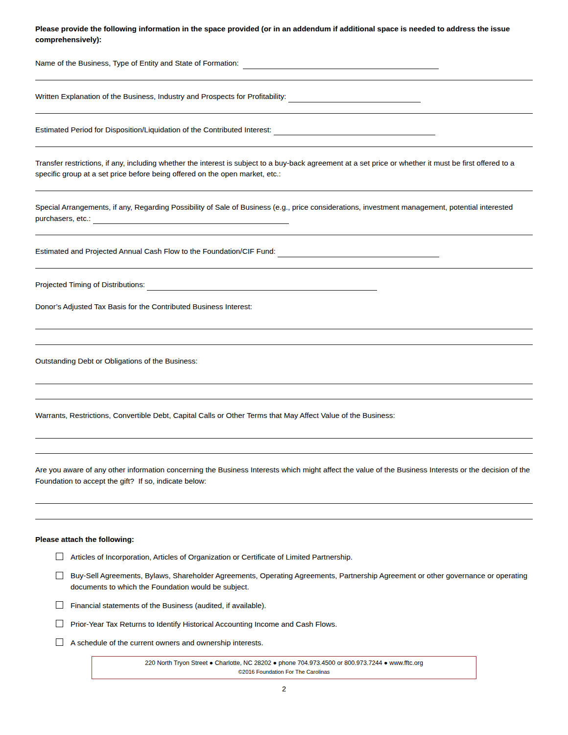Please provide the following information in the space provided (or in an addendum if additional space is needed to address the issue comprehensively):
Name of the Business, Type of Entity and State of Formation:
Written Explanation of the Business, Industry and Prospects for Profitability:
Estimated Period for Disposition/Liquidation of the Contributed Interest:
Transfer restrictions, if any, including whether the interest is subject to a buy-back agreement at a set price or whether it must be first offered to a specific group at a set price before being offered on the open market, etc.:
Special Arrangements, if any, Regarding Possibility of Sale of Business (e.g., price considerations, investment management, potential interested purchasers, etc.:
Estimated and Projected Annual Cash Flow to the Foundation/CIF Fund:
Projected Timing of Distributions:
Donor’s Adjusted Tax Basis for the Contributed Business Interest:
Outstanding Debt or Obligations of the Business:
Warrants, Restrictions, Convertible Debt, Capital Calls or Other Terms that May Affect Value of the Business:
Are you aware of any other information concerning the Business Interests which might affect the value of the Business Interests or the decision of the Foundation to accept the gift? If so, indicate below:
Please attach the following:
Articles of Incorporation, Articles of Organization or Certificate of Limited Partnership.
Buy-Sell Agreements, Bylaws, Shareholder Agreements, Operating Agreements, Partnership Agreement or other governance or operating documents to which the Foundation would be subject.
Financial statements of the Business (audited, if available).
Prior-Year Tax Returns to Identify Historical Accounting Income and Cash Flows.
A schedule of the current owners and ownership interests.
220 North Tryon Street ● Charlotte, NC 28202 ● phone 704.973.4500 or 800.973.7244 ● www.fftc.org
©2016 Foundation For The Carolinas
2